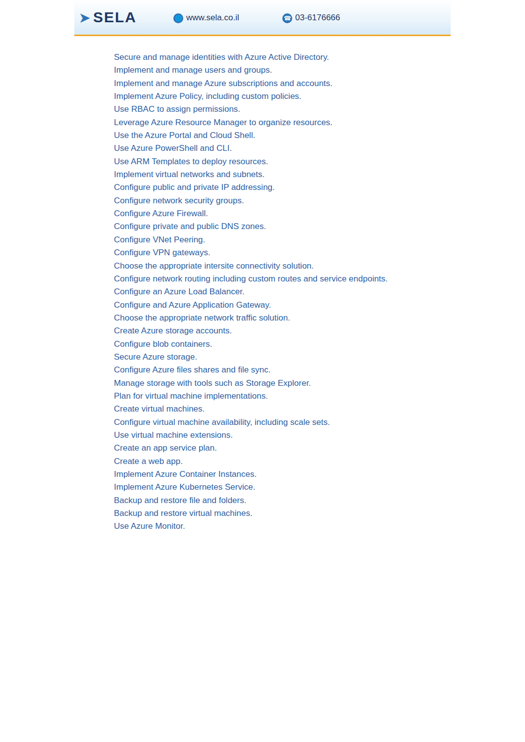➤SELA
🌐www.sela.co.il
☎03-6176666
Secure and manage identities with Azure Active Directory.
Implement and manage users and groups.
Implement and manage Azure subscriptions and accounts.
Implement Azure Policy, including custom policies.
Use RBAC to assign permissions.
Leverage Azure Resource Manager to organize resources.
Use the Azure Portal and Cloud Shell.
Use Azure PowerShell and CLI.
Use ARM Templates to deploy resources.
Implement virtual networks and subnets.
Configure public and private IP addressing.
Configure network security groups.
Configure Azure Firewall.
Configure private and public DNS zones.
Configure VNet Peering.
Configure VPN gateways.
Choose the appropriate intersite connectivity solution.
Configure network routing including custom routes and service endpoints.
Configure an Azure Load Balancer.
Configure and Azure Application Gateway.
Choose the appropriate network traffic solution.
Create Azure storage accounts.
Configure blob containers.
Secure Azure storage.
Configure Azure files shares and file sync.
Manage storage with tools such as Storage Explorer.
Plan for virtual machine implementations.
Create virtual machines.
Configure virtual machine availability, including scale sets.
Use virtual machine extensions.
Create an app service plan.
Create a web app.
Implement Azure Container Instances.
Implement Azure Kubernetes Service.
Backup and restore file and folders.
Backup and restore virtual machines.
Use Azure Monitor.